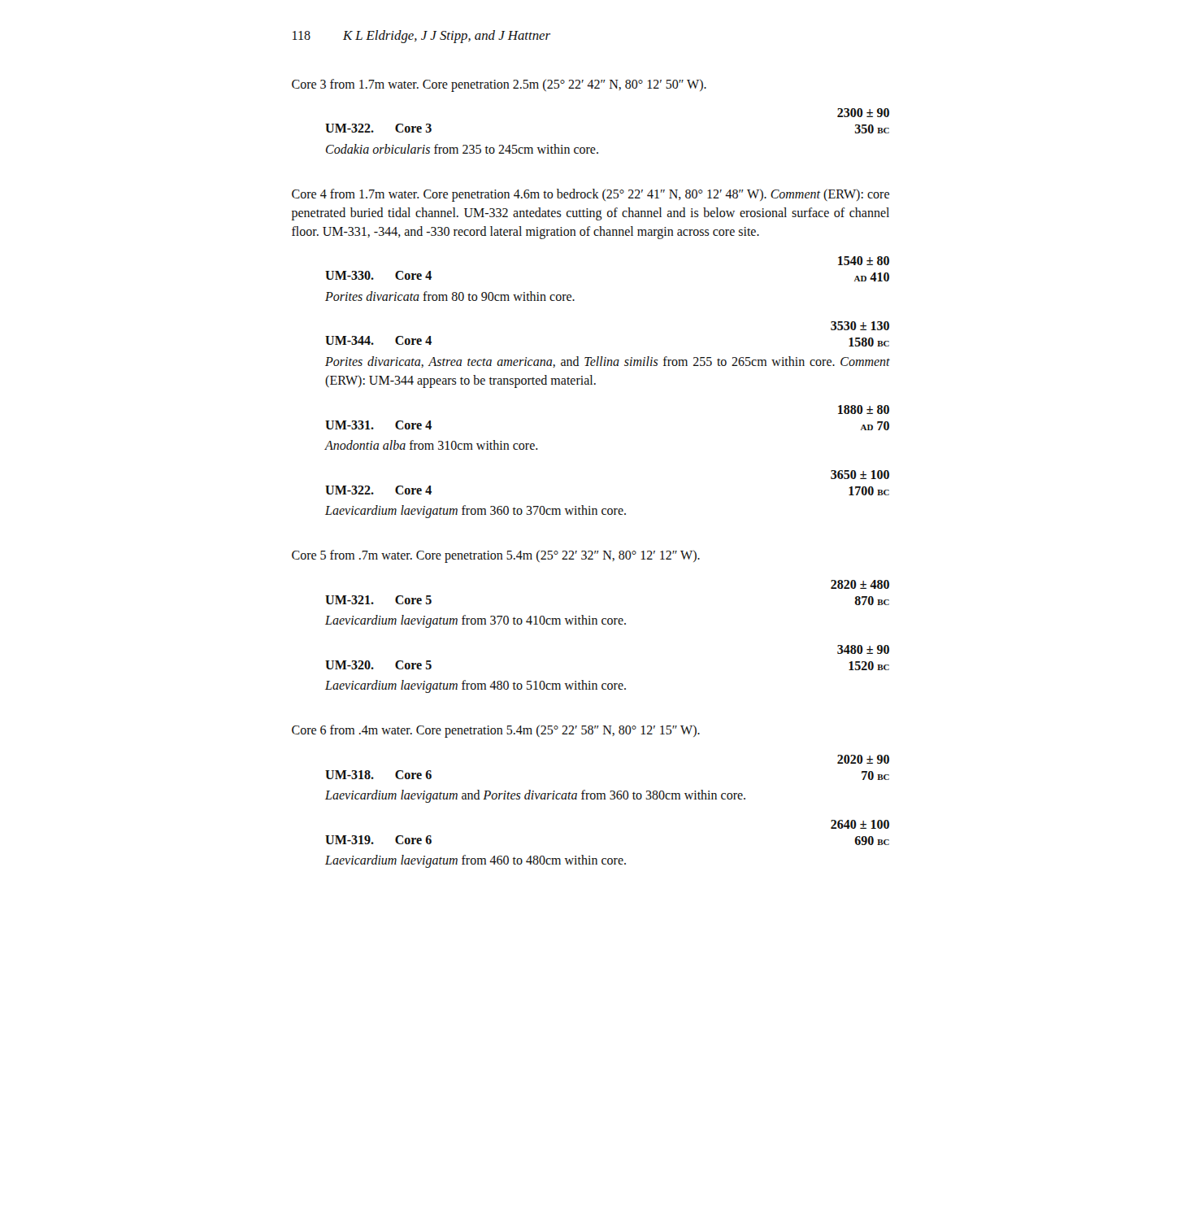118
K L Eldridge, J J Stipp, and J Hattner
Core 3 from 1.7m water. Core penetration 2.5m (25° 22′ 42″ N, 80° 12′ 50″ W).
UM-322.Core 3
2300 ± 90 350 bc
Codakia orbicularis from 235 to 245cm within core.
Core 4 from 1.7m water. Core penetration 4.6m to bedrock (25° 22′ 41″ N, 80° 12′ 48″ W). Comment (ERW): core penetrated buried tidal channel. UM-332 antedates cutting of channel and is below erosional surface of channel floor. UM-331, -344, and -330 record lateral migration of channel margin across core site.
UM-330.Core 4
1540 ± 80 ad 410
Porites divaricata from 80 to 90cm within core.
UM-344.Core 4
3530 ± 130 1580 bc
Porites divaricata, Astrea tecta americana, and Tellina similis from 255 to 265cm within core. Comment (ERW): UM-344 appears to be transported material.
UM-331.Core 4
1880 ± 80 ad 70
Anodontia alba from 310cm within core.
UM-322.Core 4
3650 ± 100 1700 bc
Laevicardium laevigatum from 360 to 370cm within core.
Core 5 from .7m water. Core penetration 5.4m (25° 22′ 32″ N, 80° 12′ 12″ W).
UM-321.Core 5
2820 ± 480 870 bc
Laevicardium laevigatum from 370 to 410cm within core.
UM-320.Core 5
3480 ± 90 1520 bc
Laevicardium laevigatum from 480 to 510cm within core.
Core 6 from .4m water. Core penetration 5.4m (25° 22′ 58″ N, 80° 12′ 15″ W).
UM-318.Core 6
2020 ± 90 70 bc
Laevicardium laevigatum and Porites divaricata from 360 to 380cm within core.
UM-319.Core 6
2640 ± 100 690 bc
Laevicardium laevigatum from 460 to 480cm within core.